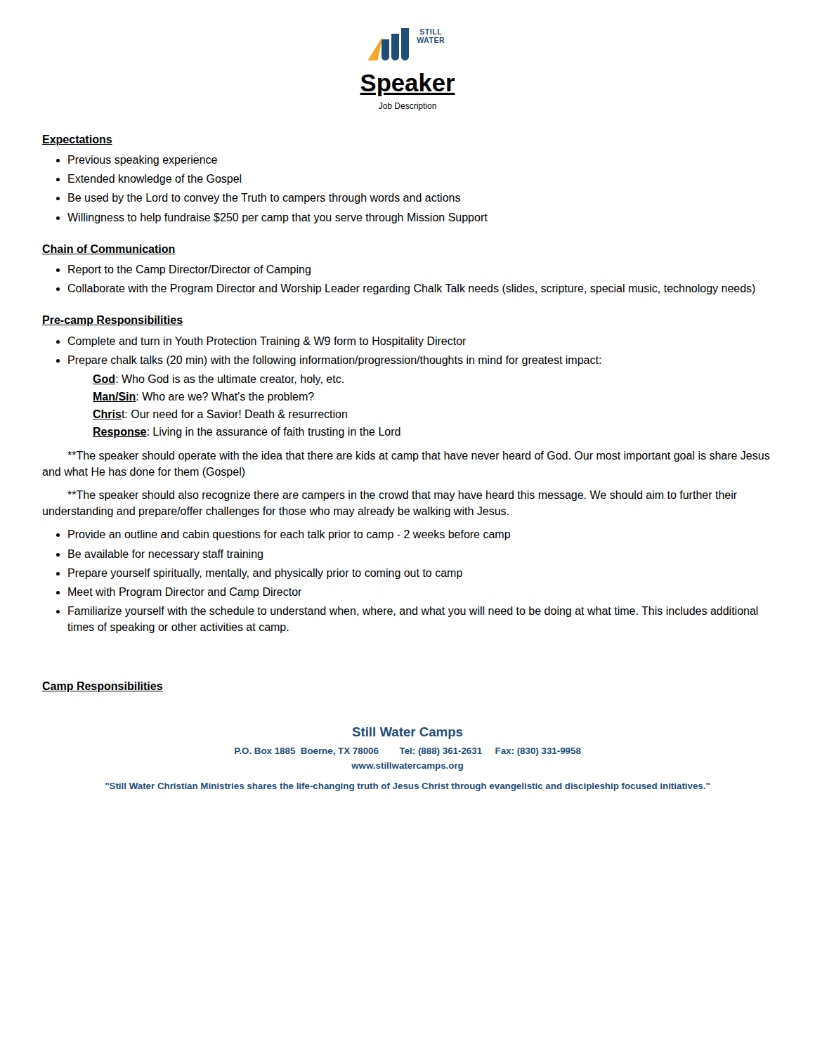STILL
WATER
Speaker
Job Description
Expectations
Previous speaking experience
Extended knowledge of the Gospel
Be used by the Lord to convey the Truth to campers through words and actions
Willingness to help fundraise $250 per camp that you serve through Mission Support
Chain of Communication
Report to the Camp Director/Director of Camping
Collaborate with the Program Director and Worship Leader regarding Chalk Talk needs (slides, scripture, special music, technology needs)
Pre-camp Responsibilities
Complete and turn in Youth Protection Training & W9 form to Hospitality Director
Prepare chalk talks (20 min) with the following information/progression/thoughts in mind for greatest impact:
God: Who God is as the ultimate creator, holy, etc.
Man/Sin: Who are we? What's the problem?
Christ: Our need for a Savior! Death & resurrection
Response: Living in the assurance of faith trusting in the Lord
**The speaker should operate with the idea that there are kids at camp that have never heard of God. Our most important goal is share Jesus and what He has done for them (Gospel)
**The speaker should also recognize there are campers in the crowd that may have heard this message. We should aim to further their understanding and prepare/offer challenges for those who may already be walking with Jesus.
Provide an outline and cabin questions for each talk prior to camp - 2 weeks before camp
Be available for necessary staff training
Prepare yourself spiritually, mentally, and physically prior to coming out to camp
Meet with Program Director and Camp Director
Familiarize yourself with the schedule to understand when, where, and what you will need to be doing at what time. This includes additional times of speaking or other activities at camp.
Camp Responsibilities
Still Water Camps
P.O. Box 1885 Boerne, TX 78006 Tel: (888) 361-2631 Fax: (830) 331-9958
www.stillwatercamps.org
"Still Water Christian Ministries shares the life-changing truth of Jesus Christ through evangelistic and discipleship focused initiatives."